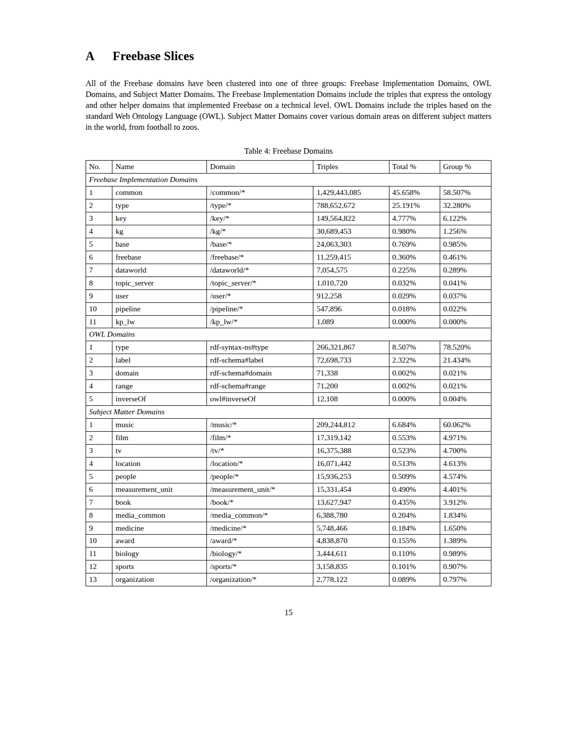AFreebase Slices
All of the Freebase domains have been clustered into one of three groups: Freebase Implementation Domains, OWL Domains, and Subject Matter Domains. The Freebase Implementation Domains include the triples that express the ontology and other helper domains that implemented Freebase on a technical level. OWL Domains include the triples based on the standard Web Ontology Language (OWL). Subject Matter Domains cover various domain areas on different subject matters in the world, from football to zoos.
Table 4: Freebase Domains
| No. | Name | Domain | Triples | Total % | Group % |
| --- | --- | --- | --- | --- | --- |
| Freebase Implementation Domains |
| 1 | common | /common/* | 1,429,443,085 | 45.658% | 58.507% |
| 2 | type | /type/* | 788,652,672 | 25.191% | 32.280% |
| 3 | key | /key/* | 149,564,822 | 4.777% | 6.122% |
| 4 | kg | /kg/* | 30,689,453 | 0.980% | 1.256% |
| 5 | base | /base/* | 24,063,303 | 0.769% | 0.985% |
| 6 | freebase | /freebase/* | 11,259,415 | 0.360% | 0.461% |
| 7 | dataworld | /dataworld/* | 7,054,575 | 0.225% | 0.289% |
| 8 | topic_server | /topic_server/* | 1,010,720 | 0.032% | 0.041% |
| 9 | user | /user/* | 912,258 | 0.029% | 0.037% |
| 10 | pipeline | /pipeline/* | 547,896 | 0.018% | 0.022% |
| 11 | kp_lw | /kp_lw/* | 1,089 | 0.000% | 0.000% |
| OWL Domains |
| 1 | type | rdf-syntax-ns#type | 266,321,867 | 8.507% | 78.520% |
| 2 | label | rdf-schema#label | 72,698,733 | 2.322% | 21.434% |
| 3 | domain | rdf-schema#domain | 71,338 | 0.002% | 0.021% |
| 4 | range | rdf-schema#range | 71,200 | 0.002% | 0.021% |
| 5 | inverseOf | owl#inverseOf | 12,108 | 0.000% | 0.004% |
| Subject Matter Domains |
| 1 | music | /music/* | 209,244,812 | 6.684% | 60.062% |
| 2 | film | /film/* | 17,319,142 | 0.553% | 4.971% |
| 3 | tv | /tv/* | 16,375,388 | 0.523% | 4.700% |
| 4 | location | /location/* | 16,071,442 | 0.513% | 4.613% |
| 5 | people | /people/* | 15,936,253 | 0.509% | 4.574% |
| 6 | measurement_unit | /measurement_unit/* | 15,331,454 | 0.490% | 4.401% |
| 7 | book | /book/* | 13,627,947 | 0.435% | 3.912% |
| 8 | media_common | /media_common/* | 6,388,780 | 0.204% | 1.834% |
| 9 | medicine | /medicine/* | 5,748,466 | 0.184% | 1.650% |
| 10 | award | /award/* | 4,838,870 | 0.155% | 1.389% |
| 11 | biology | /biology/* | 3,444,611 | 0.110% | 0.989% |
| 12 | sports | /sports/* | 3,158,835 | 0.101% | 0.907% |
| 13 | organization | /organization/* | 2,778,122 | 0.089% | 0.797% |
15